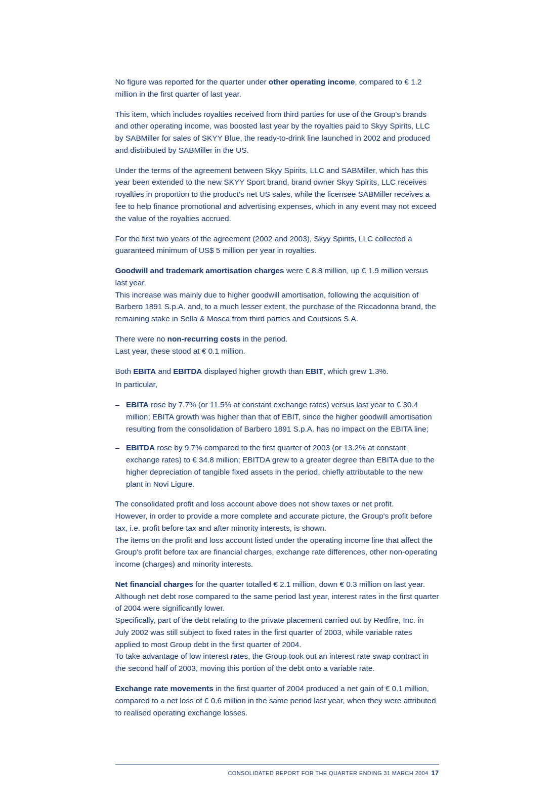No figure was reported for the quarter under other operating income, compared to € 1.2 million in the first quarter of last year.
This item, which includes royalties received from third parties for use of the Group's brands and other operating income, was boosted last year by the royalties paid to Skyy Spirits, LLC by SABMiller for sales of SKYY Blue, the ready-to-drink line launched in 2002 and produced and distributed by SABMiller in the US.
Under the terms of the agreement between Skyy Spirits, LLC and SABMiller, which has this year been extended to the new SKYY Sport brand, brand owner Skyy Spirits, LLC receives royalties in proportion to the product's net US sales, while the licensee SABMiller receives a fee to help finance promotional and advertising expenses, which in any event may not exceed the value of the royalties accrued.
For the first two years of the agreement (2002 and 2003), Skyy Spirits, LLC collected a guaranteed minimum of US$ 5 million per year in royalties.
Goodwill and trademark amortisation charges were € 8.8 million, up € 1.9 million versus last year.
This increase was mainly due to higher goodwill amortisation, following the acquisition of Barbero 1891 S.p.A. and, to a much lesser extent, the purchase of the Riccadonna brand, the remaining stake in Sella & Mosca from third parties and Coutsicos S.A.
There were no non-recurring costs in the period.
Last year, these stood at € 0.1 million.
Both EBITA and EBITDA displayed higher growth than EBIT, which grew 1.3%.
In particular,
EBITA rose by 7.7% (or 11.5% at constant exchange rates) versus last year to € 30.4 million; EBITA growth was higher than that of EBIT, since the higher goodwill amortisation resulting from the consolidation of Barbero 1891 S.p.A. has no impact on the EBITA line;
EBITDA rose by 9.7% compared to the first quarter of 2003 (or 13.2% at constant exchange rates) to € 34.8 million; EBITDA grew to a greater degree than EBITA due to the higher depreciation of tangible fixed assets in the period, chiefly attributable to the new plant in Novi Ligure.
The consolidated profit and loss account above does not show taxes or net profit.
However, in order to provide a more complete and accurate picture, the Group's profit before tax, i.e. profit before tax and after minority interests, is shown.
The items on the profit and loss account listed under the operating income line that affect the Group's profit before tax are financial charges, exchange rate differences, other non-operating income (charges) and minority interests.
Net financial charges for the quarter totalled € 2.1 million, down € 0.3 million on last year.
Although net debt rose compared to the same period last year, interest rates in the first quarter of 2004 were significantly lower.
Specifically, part of the debt relating to the private placement carried out by Redfire, Inc. in July 2002 was still subject to fixed rates in the first quarter of 2003, while variable rates applied to most Group debt in the first quarter of 2004.
To take advantage of low interest rates, the Group took out an interest rate swap contract in the second half of 2003, moving this portion of the debt onto a variable rate.
Exchange rate movements in the first quarter of 2004 produced a net gain of € 0.1 million, compared to a net loss of € 0.6 million in the same period last year, when they were attributed to realised operating exchange losses.
CONSOLIDATED REPORT FOR THE QUARTER ENDING 31 MARCH 200417